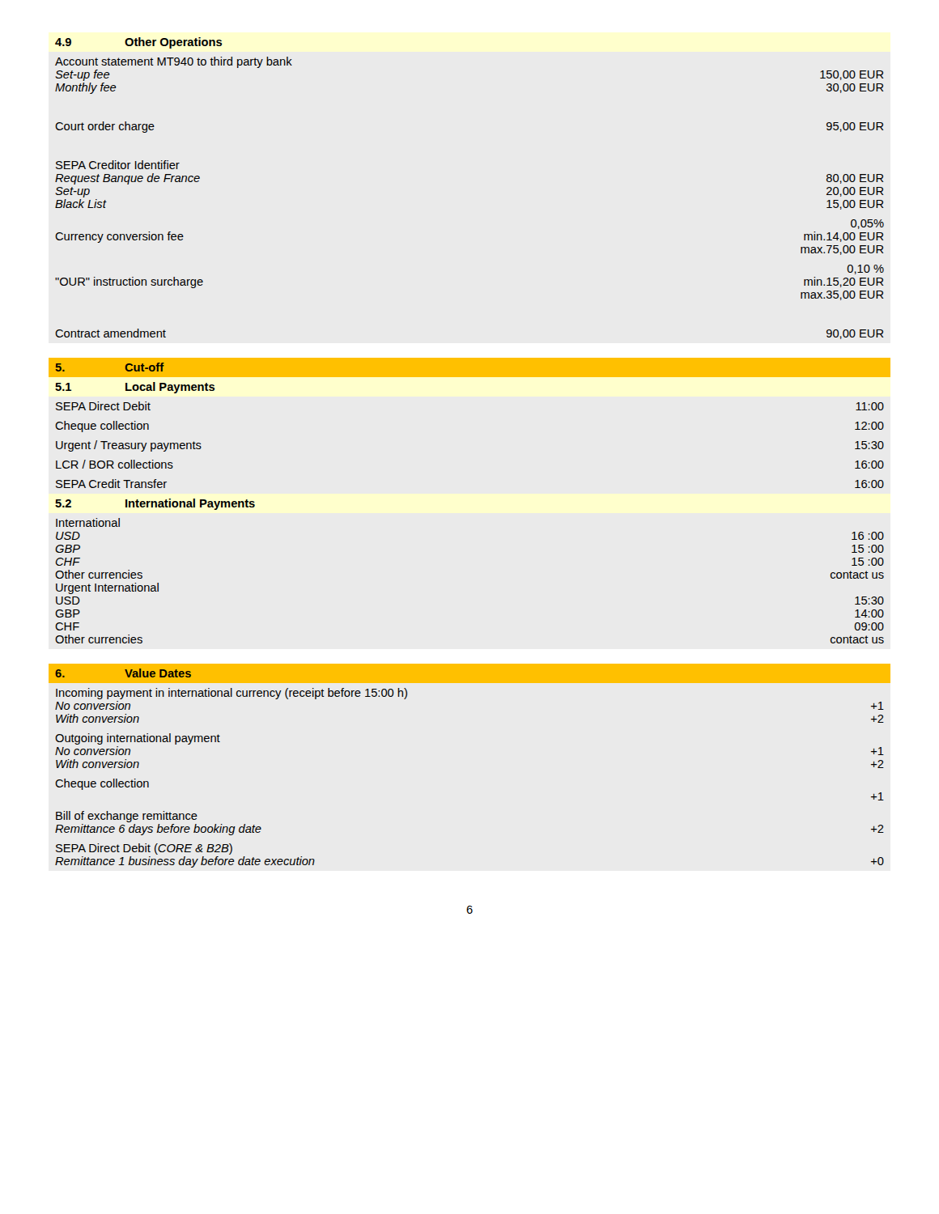| 4.9 | Other Operations | |
| Account statement MT940 to third party bank Set-up fee Monthly fee | 150,00 EUR 30,00 EUR |
| Court order charge | 95,00 EUR |
| SEPA Creditor Identifier Request Banque de France Set-up Black List | 80,00 EUR 20,00 EUR 15,00 EUR |
| Currency conversion fee | 0,05% min.14,00 EUR max.75,00 EUR |
| "OUR" instruction surcharge | 0,10 % min.15,20 EUR max.35,00 EUR |
| Contract amendment | 90,00 EUR |
| 5. | Cut-off | |
| 5.1 | Local Payments | |
| SEPA Direct Debit | 11:00 |
| Cheque collection | 12:00 |
| Urgent / Treasury payments | 15:30 |
| LCR / BOR collections | 16:00 |
| SEPA Credit Transfer | 16:00 |
| 5.2 | International Payments | |
| International USD GBP CHF Other currencies Urgent International USD GBP CHF Other currencies | 16 :00 15 :00 15 :00 contact us 15:30 14:00 09:00 contact us |
| 6. | Value Dates | |
| Incoming payment in international currency (receipt before 15:00 h) No conversion With conversion | +1 +2 |
| Outgoing international payment No conversion With conversion | +1 +2 |
| Cheque collection | +1 |
| Bill of exchange remittance Remittance 6 days before booking date | +2 |
| SEPA Direct Debit ( CORE & B2B ) Remittance 1 business day before date execution | +0 |
6